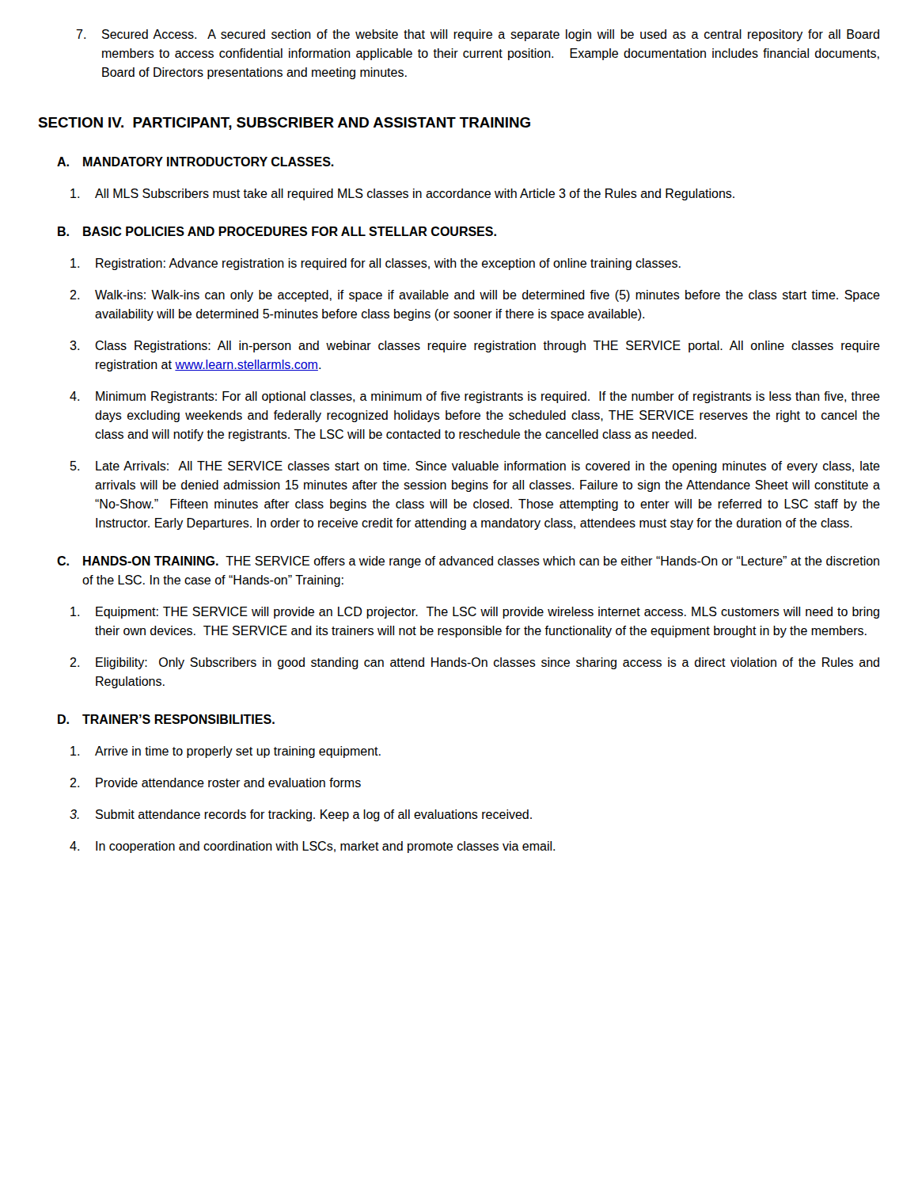7. Secured Access. A secured section of the website that will require a separate login will be used as a central repository for all Board members to access confidential information applicable to their current position. Example documentation includes financial documents, Board of Directors presentations and meeting minutes.
SECTION IV. PARTICIPANT, SUBSCRIBER AND ASSISTANT TRAINING
A. MANDATORY INTRODUCTORY CLASSES.
1. All MLS Subscribers must take all required MLS classes in accordance with Article 3 of the Rules and Regulations.
B. BASIC POLICIES AND PROCEDURES FOR ALL STELLAR COURSES.
1. Registration: Advance registration is required for all classes, with the exception of online training classes.
2. Walk-ins: Walk-ins can only be accepted, if space if available and will be determined five (5) minutes before the class start time. Space availability will be determined 5-minutes before class begins (or sooner if there is space available).
3. Class Registrations: All in-person and webinar classes require registration through THE SERVICE portal. All online classes require registration at www.learn.stellarmls.com.
4. Minimum Registrants: For all optional classes, a minimum of five registrants is required. If the number of registrants is less than five, three days excluding weekends and federally recognized holidays before the scheduled class, THE SERVICE reserves the right to cancel the class and will notify the registrants. The LSC will be contacted to reschedule the cancelled class as needed.
5. Late Arrivals: All THE SERVICE classes start on time. Since valuable information is covered in the opening minutes of every class, late arrivals will be denied admission 15 minutes after the session begins for all classes. Failure to sign the Attendance Sheet will constitute a “No-Show.” Fifteen minutes after class begins the class will be closed. Those attempting to enter will be referred to LSC staff by the Instructor. Early Departures. In order to receive credit for attending a mandatory class, attendees must stay for the duration of the class.
C. HANDS-ON TRAINING. THE SERVICE offers a wide range of advanced classes which can be either “Hands-On or “Lecture” at the discretion of the LSC. In the case of “Hands-on” Training:
1. Equipment: THE SERVICE will provide an LCD projector. The LSC will provide wireless internet access. MLS customers will need to bring their own devices. THE SERVICE and its trainers will not be responsible for the functionality of the equipment brought in by the members.
2. Eligibility: Only Subscribers in good standing can attend Hands-On classes since sharing access is a direct violation of the Rules and Regulations.
D. TRAINER’S RESPONSIBILITIES.
1. Arrive in time to properly set up training equipment.
2. Provide attendance roster and evaluation forms
3. Submit attendance records for tracking. Keep a log of all evaluations received.
4. In cooperation and coordination with LSCs, market and promote classes via email.